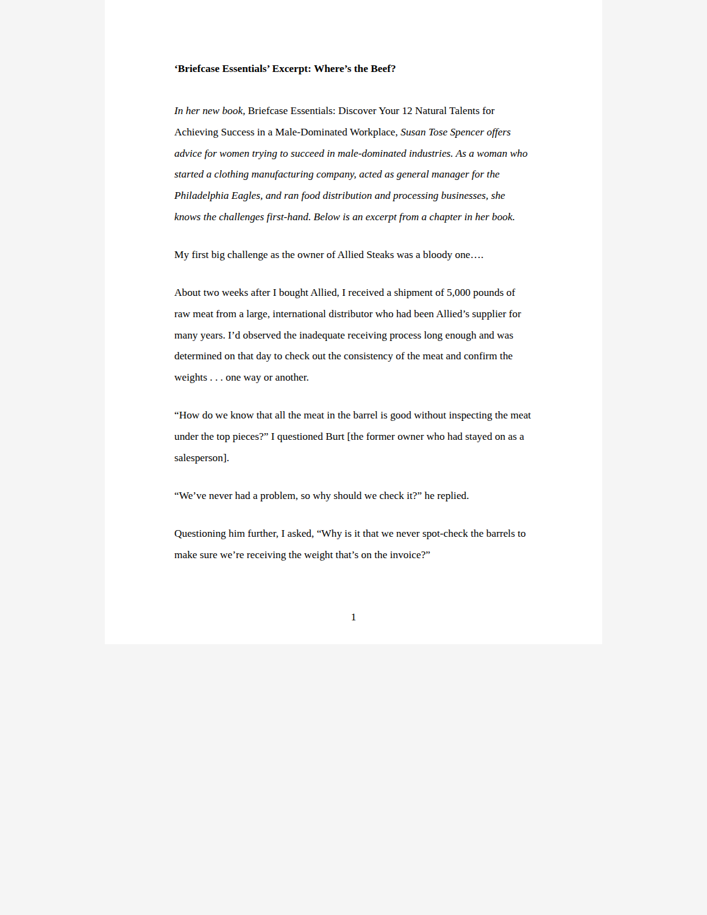‘Briefcase Essentials’ Excerpt: Where’s the Beef?
In her new book, Briefcase Essentials: Discover Your 12 Natural Talents for Achieving Success in a Male-Dominated Workplace, Susan Tose Spencer offers advice for women trying to succeed in male-dominated industries. As a woman who started a clothing manufacturing company, acted as general manager for the Philadelphia Eagles, and ran food distribution and processing businesses, she knows the challenges first-hand. Below is an excerpt from a chapter in her book.
My first big challenge as the owner of Allied Steaks was a bloody one….
About two weeks after I bought Allied, I received a shipment of 5,000 pounds of raw meat from a large, international distributor who had been Allied’s supplier for many years. I’d observed the inadequate receiving process long enough and was determined on that day to check out the consistency of the meat and confirm the weights . . . one way or another.
“How do we know that all the meat in the barrel is good without inspecting the meat under the top pieces?” I questioned Burt [the former owner who had stayed on as a salesperson].
“We’ve never had a problem, so why should we check it?” he replied.
Questioning him further, I asked, “Why is it that we never spot-check the barrels to make sure we’re receiving the weight that’s on the invoice?”
1